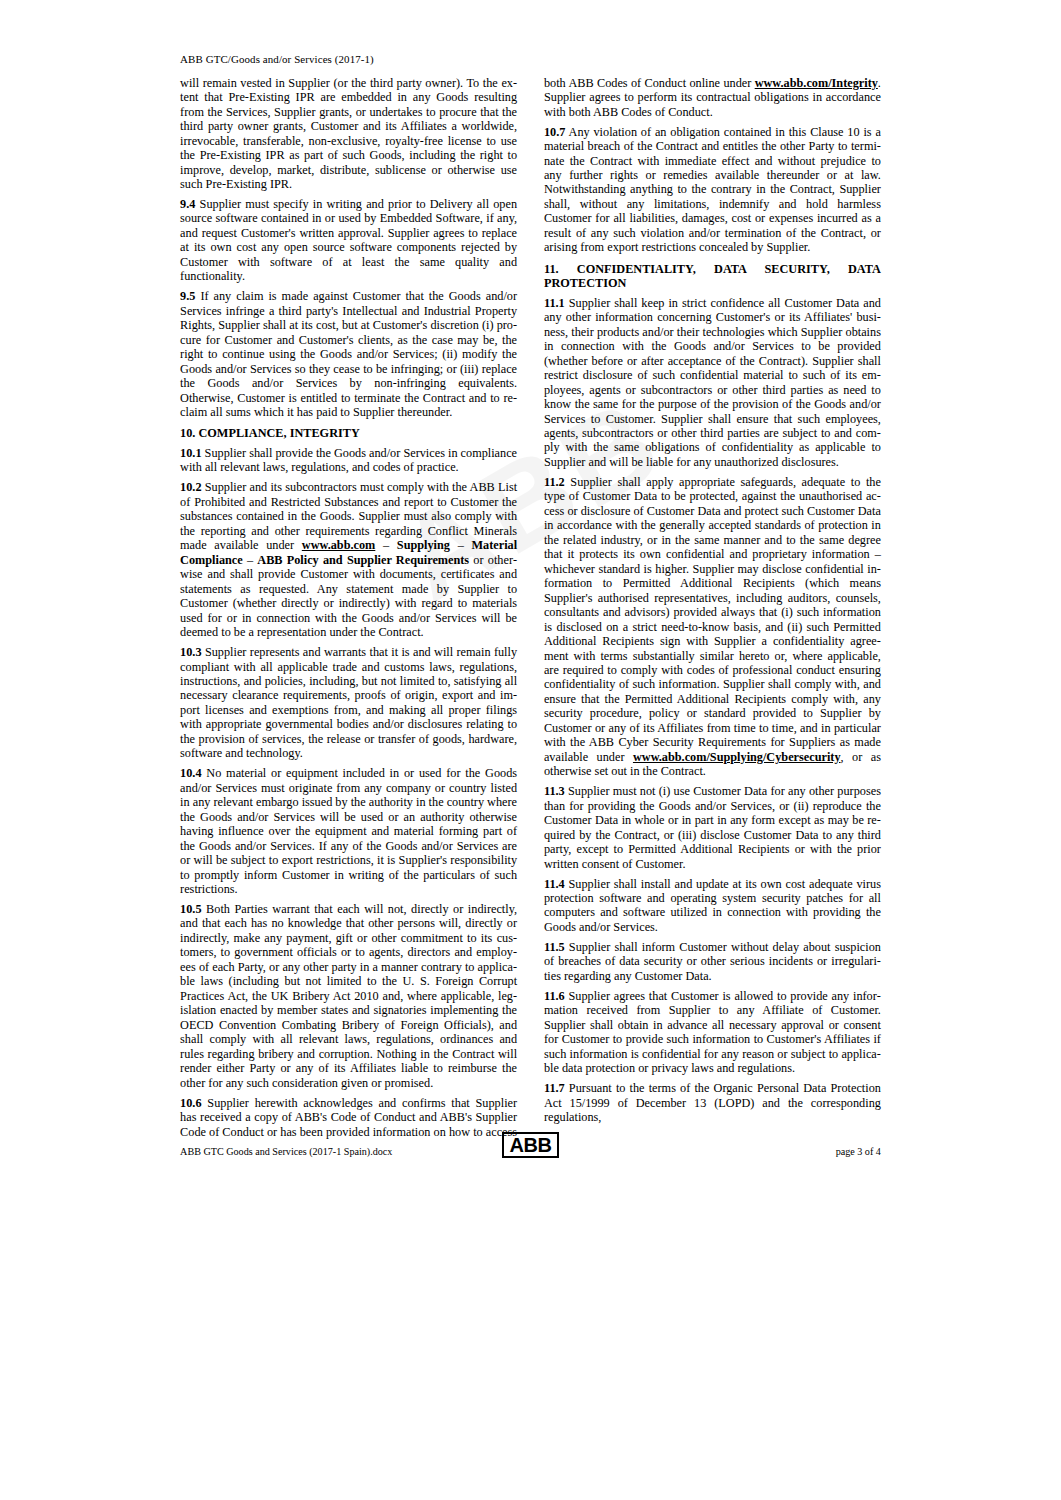ABB
ABB GTC/Goods and/or Services (2017-1)
will remain vested in Supplier (or the third party owner). To the extent that Pre-Existing IPR are embedded in any Goods resulting from the Services, Supplier grants, or undertakes to procure that the third party owner grants, Customer and its Affiliates a worldwide, irrevocable, transferable, non-exclusive, royalty-free license to use the Pre-Existing IPR as part of such Goods, including the right to improve, develop, market, distribute, sublicense or otherwise use such Pre-Existing IPR.
9.4 Supplier must specify in writing and prior to Delivery all open source software contained in or used by Embedded Software, if any, and request Customer's written approval. Supplier agrees to replace at its own cost any open source software components rejected by Customer with software of at least the same quality and functionality.
9.5 If any claim is made against Customer that the Goods and/or Services infringe a third party's Intellectual and Industrial Property Rights, Supplier shall at its cost, but at Customer's discretion (i) procure for Customer and Customer's clients, as the case may be, the right to continue using the Goods and/or Services; (ii) modify the Goods and/or Services so they cease to be infringing; or (iii) replace the Goods and/or Services by non-infringing equivalents. Otherwise, Customer is entitled to terminate the Contract and to reclaim all sums which it has paid to Supplier thereunder.
10. Compliance, Integrity
10.1 Supplier shall provide the Goods and/or Services in compliance with all relevant laws, regulations, and codes of practice.
10.2 Supplier and its subcontractors must comply with the ABB List of Prohibited and Restricted Substances and report to Customer the substances contained in the Goods. Supplier must also comply with the reporting and other requirements regarding Conflict Minerals made available under www.abb.com – Supplying – Material Compliance – ABB Policy and Supplier Requirements or otherwise and shall provide Customer with documents, certificates and statements as requested. Any statement made by Supplier to Customer (whether directly or indirectly) with regard to materials used for or in connection with the Goods and/or Services will be deemed to be a representation under the Contract.
10.3 Supplier represents and warrants that it is and will remain fully compliant with all applicable trade and customs laws, regulations, instructions, and policies, including, but not limited to, satisfying all necessary clearance requirements, proofs of origin, export and import licenses and exemptions from, and making all proper filings with appropriate governmental bodies and/or disclosures relating to the provision of services, the release or transfer of goods, hardware, software and technology.
10.4 No material or equipment included in or used for the Goods and/or Services must originate from any company or country listed in any relevant embargo issued by the authority in the country where the Goods and/or Services will be used or an authority otherwise having influence over the equipment and material forming part of the Goods and/or Services. If any of the Goods and/or Services are or will be subject to export restrictions, it is Supplier's responsibility to promptly inform Customer in writing of the particulars of such restrictions.
10.5 Both Parties warrant that each will not, directly or indirectly, and that each has no knowledge that other persons will, directly or indirectly, make any payment, gift or other commitment to its customers, to government officials or to agents, directors and employees of each Party, or any other party in a manner contrary to applicable laws (including but not limited to the U. S. Foreign Corrupt Practices Act, the UK Bribery Act 2010 and, where applicable, legislation enacted by member states and signatories implementing the OECD Convention Combating Bribery of Foreign Officials), and shall comply with all relevant laws, regulations, ordinances and rules regarding bribery and corruption. Nothing in the Contract will render either Party or any of its Affiliates liable to reimburse the other for any such consideration given or promised.
10.6 Supplier herewith acknowledges and confirms that Supplier has received a copy of ABB's Code of Conduct and ABB's Supplier Code of Conduct or has been provided information on how to access both ABB Codes of Conduct online under www.abb.com/Integrity. Supplier agrees to perform its contractual obligations in accordance with both ABB Codes of Conduct.
10.7 Any violation of an obligation contained in this Clause 10 is a material breach of the Contract and entitles the other Party to terminate the Contract with immediate effect and without prejudice to any further rights or remedies available thereunder or at law. Notwithstanding anything to the contrary in the Contract, Supplier shall, without any limitations, indemnify and hold harmless Customer for all liabilities, damages, cost or expenses incurred as a result of any such violation and/or termination of the Contract, or arising from export restrictions concealed by Supplier.
11. Confidentiality, Data Security, Data Protection
11.1 Supplier shall keep in strict confidence all Customer Data and any other information concerning Customer's or its Affiliates' business, their products and/or their technologies which Supplier obtains in connection with the Goods and/or Services to be provided (whether before or after acceptance of the Contract). Supplier shall restrict disclosure of such confidential material to such of its employees, agents or subcontractors or other third parties as need to know the same for the purpose of the provision of the Goods and/or Services to Customer. Supplier shall ensure that such employees, agents, subcontractors or other third parties are subject to and comply with the same obligations of confidentiality as applicable to Supplier and will be liable for any unauthorized disclosures.
11.2 Supplier shall apply appropriate safeguards, adequate to the type of Customer Data to be protected, against the unauthorised access or disclosure of Customer Data and protect such Customer Data in accordance with the generally accepted standards of protection in the related industry, or in the same manner and to the same degree that it protects its own confidential and proprietary information – whichever standard is higher. Supplier may disclose confidential information to Permitted Additional Recipients (which means Supplier's authorised representatives, including auditors, counsels, consultants and advisors) provided always that (i) such information is disclosed on a strict need-to-know basis, and (ii) such Permitted Additional Recipients sign with Supplier a confidentiality agreement with terms substantially similar hereto or, where applicable, are required to comply with codes of professional conduct ensuring confidentiality of such information. Supplier shall comply with, and ensure that the Permitted Additional Recipients comply with, any security procedure, policy or standard provided to Supplier by Customer or any of its Affiliates from time to time, and in particular with the ABB Cyber Security Requirements for Suppliers as made available under www.abb.com/Supplying/Cybersecurity, or as otherwise set out in the Contract.
11.3 Supplier must not (i) use Customer Data for any other purposes than for providing the Goods and/or Services, or (ii) reproduce the Customer Data in whole or in part in any form except as may be required by the Contract, or (iii) disclose Customer Data to any third party, except to Permitted Additional Recipients or with the prior written consent of Customer.
11.4 Supplier shall install and update at its own cost adequate virus protection software and operating system security patches for all computers and software utilized in connection with providing the Goods and/or Services.
11.5 Supplier shall inform Customer without delay about suspicion of breaches of data security or other serious incidents or irregularities regarding any Customer Data.
11.6 Supplier agrees that Customer is allowed to provide any information received from Supplier to any Affiliate of Customer. Supplier shall obtain in advance all necessary approval or consent for Customer to provide such information to Customer's Affiliates if such information is confidential for any reason or subject to applicable data protection or privacy laws and regulations.
11.7 Pursuant to the terms of the Organic Personal Data Protection Act 15/1999 of December 13 (LOPD) and the corresponding regulations,
ABB GTC Goods and Services (2017-1 Spain).docx
ABB
page 3 of 4